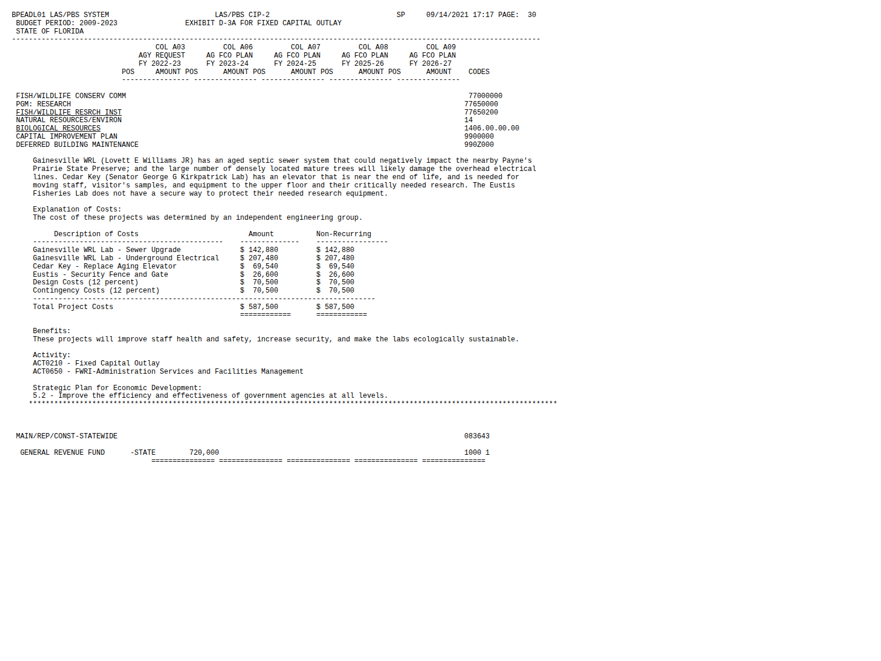BPEADL01 LAS/PBS SYSTEM                         LAS/PBS CIP-2                              SP     09/14/2021 17:17 PAGE:  30
 BUDGET PERIOD: 2009-2023                EXHIBIT D-3A FOR FIXED CAPITAL OUTLAY
 STATE OF FLORIDA
-----------------------------------------------------------------------------------------------------------------------------
                                  COL A03         COL A06         COL A07         COL A08         COL A09
                              AGY REQUEST     AG FCO PLAN     AG FCO PLAN     AG FCO PLAN     AG FCO PLAN
                              FY 2022-23      FY 2023-24      FY 2024-25      FY 2025-26      FY 2026-27
                          POS     AMOUNT POS      AMOUNT POS      AMOUNT POS      AMOUNT POS      AMOUNT    CODES
                          ---------------- --------------- --------------- --------------- ---------------

 FISH/WILDLIFE CONSERV COMM                                                                                 77000000
 PGM: RESEARCH                                                                                             77650000
 FISH/WILDLIFE RESRCH INST                                                                                 77650200
 NATURAL RESOURCES/ENVIRON                                                                                 14
 BIOLOGICAL RESOURCES                                                                                      1406.00.00.00
 CAPITAL IMPROVEMENT PLAN                                                                                  9900000
 DEFERRED BUILDING MAINTENANCE                                                                             990Z000

     Gainesville WRL (Lovett E Williams JR) has an aged septic sewer system that could negatively impact the nearby Payne's
     Prairie State Preserve; and the large number of densely located mature trees will likely damage the overhead electrical
     lines. Cedar Key (Senator George G Kirkpatrick Lab) has an elevator that is near the end of life, and is needed for
     moving staff, visitor's samples, and equipment to the upper floor and their critically needed research. The Eustis
     Fisheries Lab does not have a secure way to protect their needed research equipment.

     Explanation of Costs:
     The cost of these projects was determined by an independent engineering group.

          Description of Costs                          Amount          Non-Recurring
     ---------------------------------------------    --------------    -----------------
     Gainesville WRL Lab - Sewer Upgrade              $ 142,880         $ 142,880
     Gainesville WRL Lab - Underground Electrical     $ 207,480         $ 207,480
     Cedar Key - Replace Aging Elevator               $  69,540         $  69,540
     Eustis - Security Fence and Gate                 $  26,600         $  26,600
     Design Costs (12 percent)                        $  70,500         $  70,500
     Contingency Costs (12 percent)                   $  70,500         $  70,500
     ---------------------------------------------------------------------------------
     Total Project Costs                              $ 587,500         $ 587,500
                                                      ============      ============

     Benefits:
     These projects will improve staff health and safety, increase security, and make the labs ecologically sustainable.

     Activity:
     ACT0210 - Fixed Capital Outlay
     ACT0650 - FWRI-Administration Services and Facilities Management

     Strategic Plan for Economic Development:
     5.2 - Improve the efficiency and effectiveness of government agencies at all levels.
    *****************************************************************************************************************************



 MAIN/REP/CONST-STATEWIDE                                                                                  083643

  GENERAL REVENUE FUND      -STATE        720,000                                                          1000 1
                                 =============== =============== =============== =============== ===============